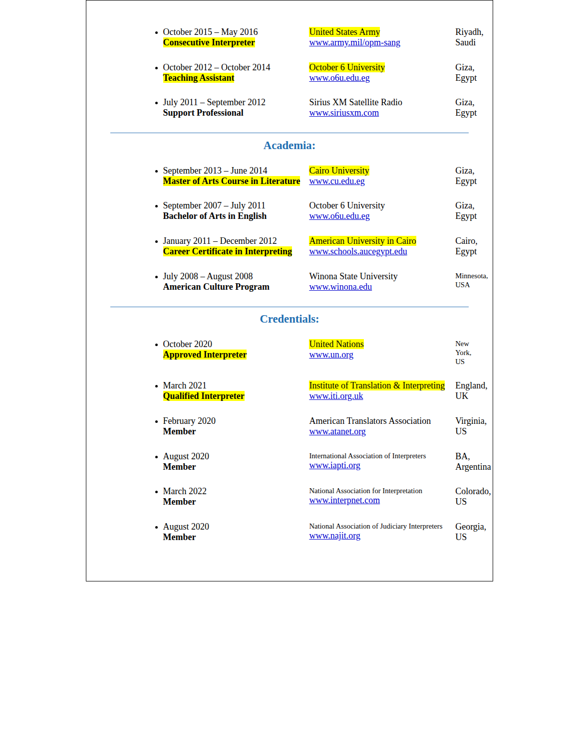October 2015 – May 2016
Consecutive Interpreter
United States Army
www.army.mil/opm-sang
Riyadh, Saudi
October 2012 – October 2014
Teaching Assistant
October 6 University
www.o6u.edu.eg
Giza, Egypt
July 2011 – September 2012
Support Professional
Sirius XM Satellite Radio
www.siriusxm.com
Giza, Egypt
Academia:
September 2013 – June 2014
Master of Arts Course in Literature
Cairo University
www.cu.edu.eg
Giza, Egypt
September 2007 – July 2011
Bachelor of Arts in English
October 6 University
www.o6u.edu.eg
Giza, Egypt
January 2011 – December 2012
Career Certificate in Interpreting
American University in Cairo
www.schools.aucegypt.edu
Cairo, Egypt
July 2008 – August 2008
American Culture Program
Winona State University
www.winona.edu
Minnesota, USA
Credentials:
October 2020
Approved Interpreter
United Nations
www.un.org
New York, US
March 2021
Qualified Interpreter
Institute of Translation & Interpreting
www.iti.org.uk
England, UK
February 2020
Member
American Translators Association
www.atanet.org
Virginia, US
August 2020
Member
International Association of Interpreters
www.iapti.org
BA, Argentina
March 2022
Member
National Association for Interpretation
www.interpnet.com
Colorado, US
August 2020
Member
National Association of Judiciary Interpreters
www.najit.org
Georgia, US